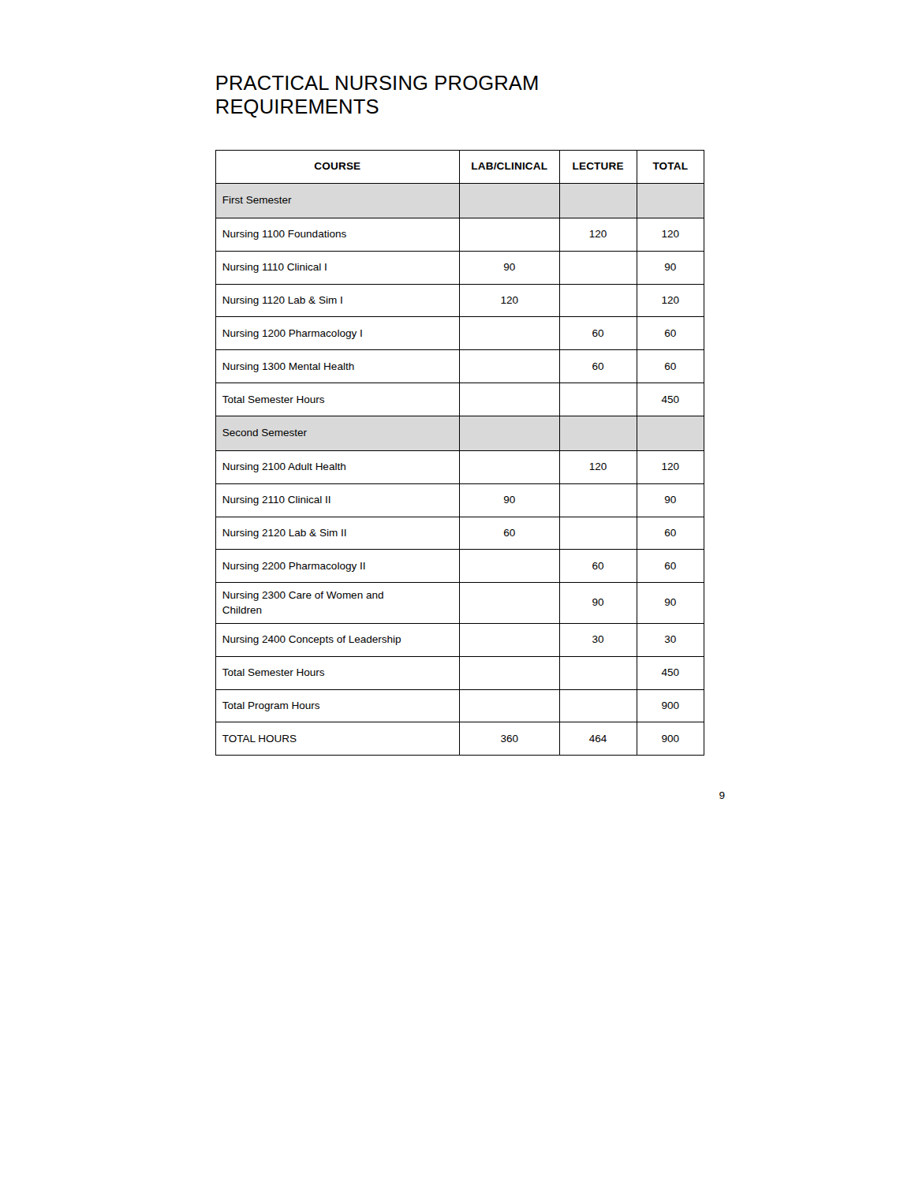PRACTICAL NURSING PROGRAM REQUIREMENTS
| COURSE | LAB/CLINICAL | LECTURE | TOTAL |
| --- | --- | --- | --- |
| First Semester | | | |
| Nursing 1100 Foundations | | 120 | 120 |
| Nursing 1110 Clinical I | 90 | | 90 |
| Nursing 1120 Lab & Sim I | 120 | | 120 |
| Nursing 1200 Pharmacology I | | 60 | 60 |
| Nursing 1300 Mental Health | | 60 | 60 |
| Total Semester Hours | | | 450 |
| Second Semester | | | |
| Nursing 2100 Adult Health | | 120 | 120 |
| Nursing 2110 Clinical II | 90 | | 90 |
| Nursing 2120 Lab & Sim II | 60 | | 60 |
| Nursing 2200 Pharmacology II | | 60 | 60 |
| Nursing 2300 Care of Women and Children | | 90 | 90 |
| Nursing 2400 Concepts of Leadership | | 30 | 30 |
| Total Semester Hours | | | 450 |
| Total Program Hours | | | 900 |
| TOTAL HOURS | 360 | 464 | 900 |
9